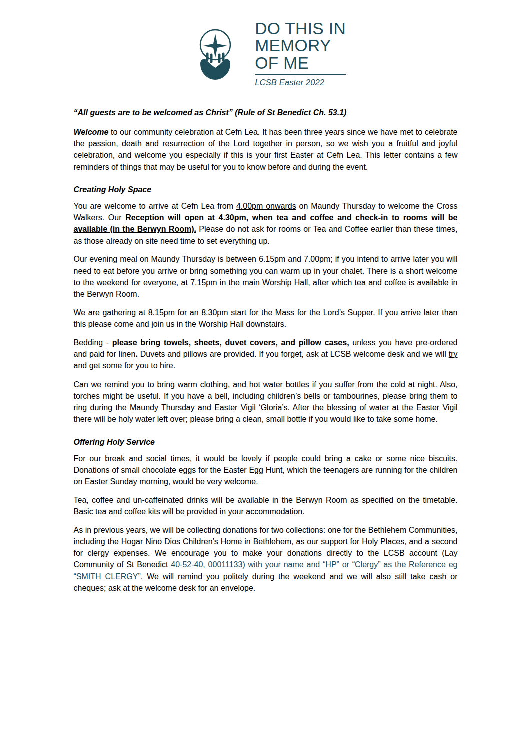Do this in
memory
of me
LCSB Easter 2022
“All guests are to be welcomed as Christ” (Rule of St Benedict Ch. 53.1)
Welcome to our community celebration at Cefn Lea. It has been three years since we have met to celebrate the passion, death and resurrection of the Lord together in person, so we wish you a fruitful and joyful celebration, and welcome you especially if this is your first Easter at Cefn Lea. This letter contains a few reminders of things that may be useful for you to know before and during the event.
Creating Holy Space
You are welcome to arrive at Cefn Lea from 4.00pm onwards on Maundy Thursday to welcome the Cross Walkers. Our Reception will open at 4.30pm, when tea and coffee and check-in to rooms will be available (in the Berwyn Room). Please do not ask for rooms or Tea and Coffee earlier than these times, as those already on site need time to set everything up.
Our evening meal on Maundy Thursday is between 6.15pm and 7.00pm; if you intend to arrive later you will need to eat before you arrive or bring something you can warm up in your chalet. There is a short welcome to the weekend for everyone, at 7.15pm in the main Worship Hall, after which tea and coffee is available in the Berwyn Room.
We are gathering at 8.15pm for an 8.30pm start for the Mass for the Lord’s Supper. If you arrive later than this please come and join us in the Worship Hall downstairs.
Bedding - please bring towels, sheets, duvet covers, and pillow cases, unless you have pre-ordered and paid for linen. Duvets and pillows are provided. If you forget, ask at LCSB welcome desk and we will try and get some for you to hire.
Can we remind you to bring warm clothing, and hot water bottles if you suffer from the cold at night. Also, torches might be useful. If you have a bell, including children’s bells or tambourines, please bring them to ring during the Maundy Thursday and Easter Vigil ‘Gloria’s. After the blessing of water at the Easter Vigil there will be holy water left over; please bring a clean, small bottle if you would like to take some home.
Offering Holy Service
For our break and social times, it would be lovely if people could bring a cake or some nice biscuits. Donations of small chocolate eggs for the Easter Egg Hunt, which the teenagers are running for the children on Easter Sunday morning, would be very welcome.
Tea, coffee and un-caffeinated drinks will be available in the Berwyn Room as specified on the timetable. Basic tea and coffee kits will be provided in your accommodation.
As in previous years, we will be collecting donations for two collections: one for the Bethlehem Communities, including the Hogar Nino Dios Children’s Home in Bethlehem, as our support for Holy Places, and a second for clergy expenses. We encourage you to make your donations directly to the LCSB account (Lay Community of St Benedict 40-52-40, 00011133) with your name and “HP” or “Clergy” as the Reference eg “SMITH CLERGY”. We will remind you politely during the weekend and we will also still take cash or cheques; ask at the welcome desk for an envelope.